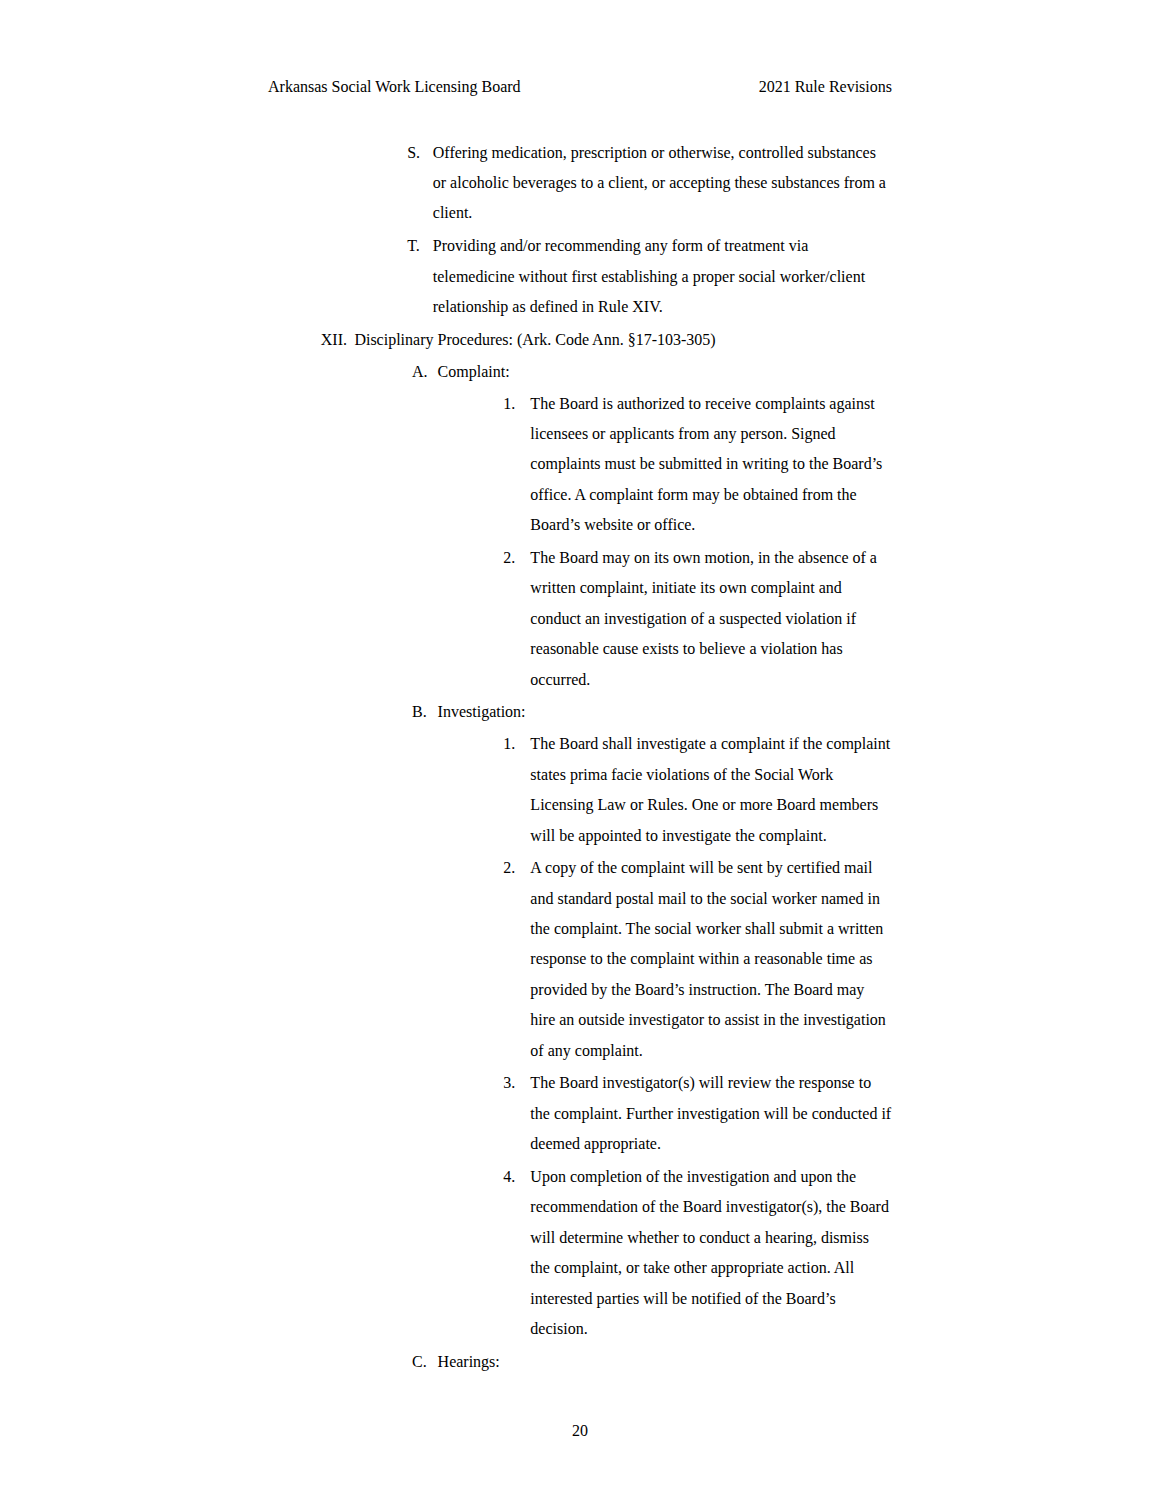Arkansas Social Work Licensing Board 2021 Rule Revisions
S. Offering medication, prescription or otherwise, controlled substances or alcoholic beverages to a client, or accepting these substances from a client.
T. Providing and/or recommending any form of treatment via telemedicine without first establishing a proper social worker/client relationship as defined in Rule XIV.
XII. Disciplinary Procedures: (Ark. Code Ann. §17-103-305)
A. Complaint:
1. The Board is authorized to receive complaints against licensees or applicants from any person. Signed complaints must be submitted in writing to the Board’s office. A complaint form may be obtained from the Board’s website or office.
2. The Board may on its own motion, in the absence of a written complaint, initiate its own complaint and conduct an investigation of a suspected violation if reasonable cause exists to believe a violation has occurred.
B. Investigation:
1. The Board shall investigate a complaint if the complaint states prima facie violations of the Social Work Licensing Law or Rules. One or more Board members will be appointed to investigate the complaint.
2. A copy of the complaint will be sent by certified mail and standard postal mail to the social worker named in the complaint. The social worker shall submit a written response to the complaint within a reasonable time as provided by the Board’s instruction. The Board may hire an outside investigator to assist in the investigation of any complaint.
3. The Board investigator(s) will review the response to the complaint. Further investigation will be conducted if deemed appropriate.
4. Upon completion of the investigation and upon the recommendation of the Board investigator(s), the Board will determine whether to conduct a hearing, dismiss the complaint, or take other appropriate action. All interested parties will be notified of the Board’s decision.
C. Hearings:
20